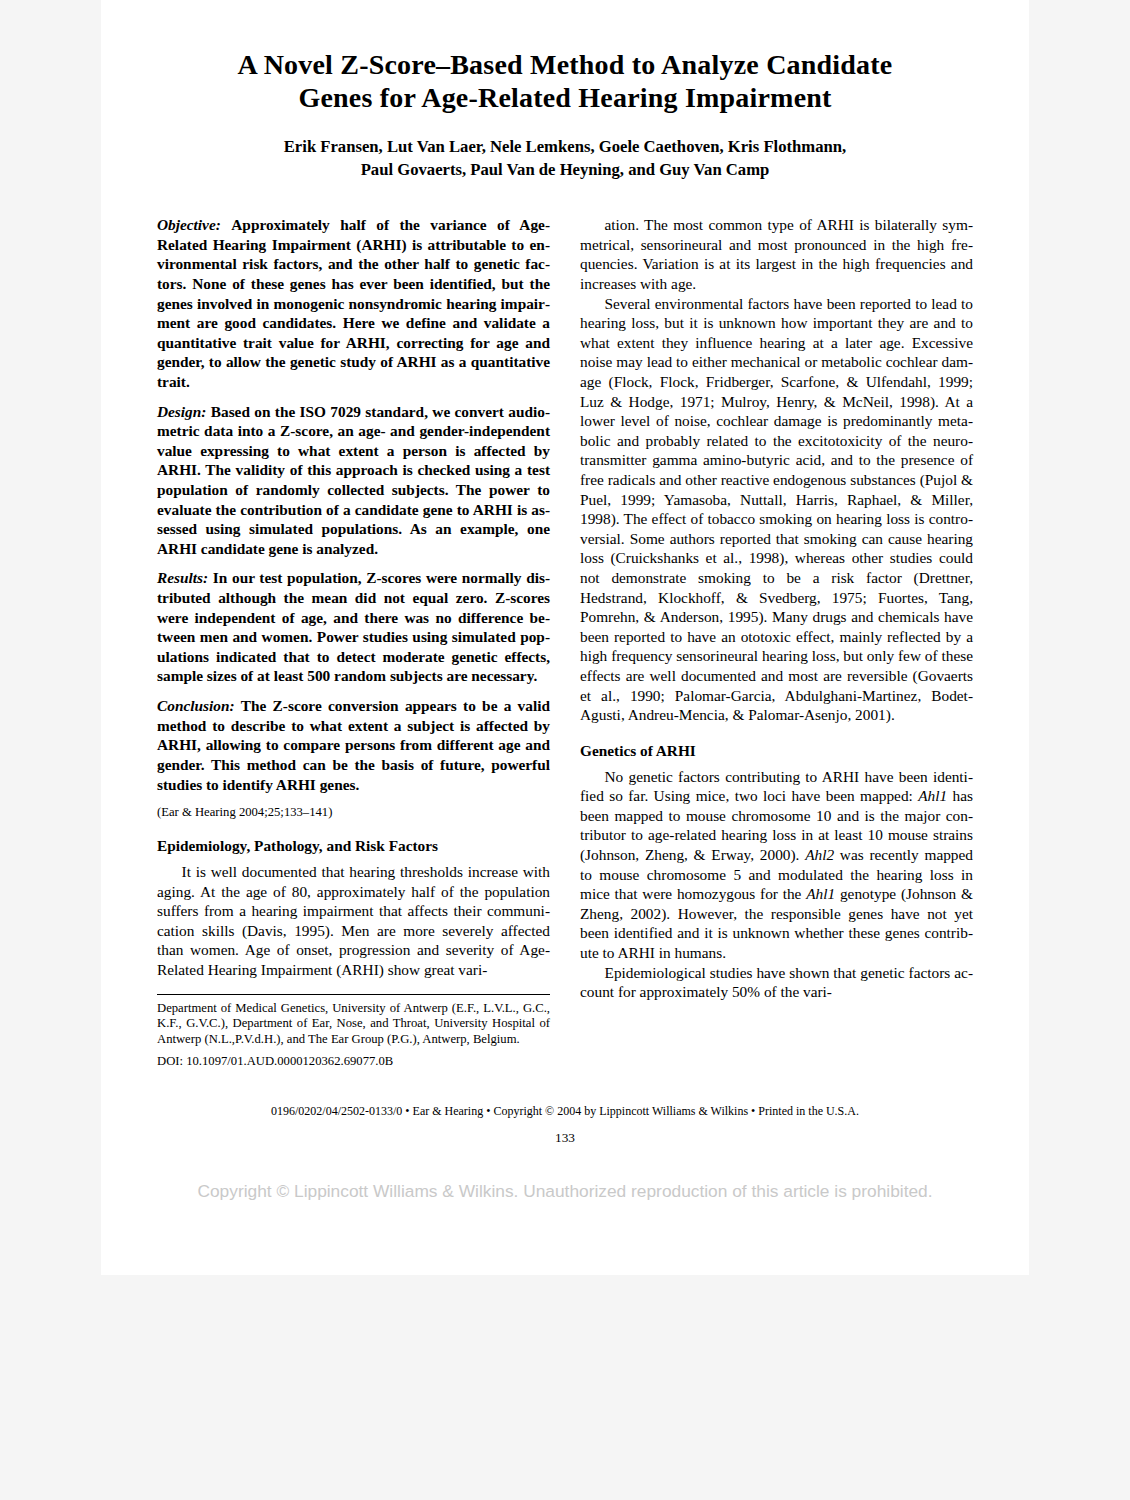A Novel Z-Score–Based Method to Analyze Candidate
Genes for Age-Related Hearing Impairment
Erik Fransen, Lut Van Laer, Nele Lemkens, Goele Caethoven, Kris Flothmann,
Paul Govaerts, Paul Van de Heyning, and Guy Van Camp
Objective: Approximately half of the variance of Age-Related Hearing Impairment (ARHI) is attributable to environmental risk factors, and the other half to genetic factors. None of these genes has ever been identified, but the genes involved in monogenic nonsyndromic hearing impairment are good candidates. Here we define and validate a quantitative trait value for ARHI, correcting for age and gender, to allow the genetic study of ARHI as a quantitative trait.
Design: Based on the ISO 7029 standard, we convert audiometric data into a Z-score, an age- and gender-independent value expressing to what extent a person is affected by ARHI. The validity of this approach is checked using a test population of randomly collected subjects. The power to evaluate the contribution of a candidate gene to ARHI is assessed using simulated populations. As an example, one ARHI candidate gene is analyzed.
Results: In our test population, Z-scores were normally distributed although the mean did not equal zero. Z-scores were independent of age, and there was no difference between men and women. Power studies using simulated populations indicated that to detect moderate genetic effects, sample sizes of at least 500 random subjects are necessary.
Conclusion: The Z-score conversion appears to be a valid method to describe to what extent a subject is affected by ARHI, allowing to compare persons from different age and gender. This method can be the basis of future, powerful studies to identify ARHI genes.
(Ear & Hearing 2004;25;133–141)
Epidemiology, Pathology, and Risk Factors
It is well documented that hearing thresholds increase with aging. At the age of 80, approximately half of the population suffers from a hearing impairment that affects their communication skills (Davis, 1995). Men are more severely affected than women. Age of onset, progression and severity of Age-Related Hearing Impairment (ARHI) show great vari-
Department of Medical Genetics, University of Antwerp (E.F., L.V.L., G.C., K.F., G.V.C.), Department of Ear, Nose, and Throat, University Hospital of Antwerp (N.L.,P.V.d.H.), and The Ear Group (P.G.), Antwerp, Belgium.
DOI: 10.1097/01.AUD.0000120362.69077.0B
ation. The most common type of ARHI is bilaterally symmetrical, sensorineural and most pronounced in the high frequencies. Variation is at its largest in the high frequencies and increases with age.
Several environmental factors have been reported to lead to hearing loss, but it is unknown how important they are and to what extent they influence hearing at a later age. Excessive noise may lead to either mechanical or metabolic cochlear damage (Flock, Flock, Fridberger, Scarfone, & Ulfendahl, 1999; Luz & Hodge, 1971; Mulroy, Henry, & McNeil, 1998). At a lower level of noise, cochlear damage is predominantly metabolic and probably related to the excitotoxicity of the neurotransmitter gamma amino-butyric acid, and to the presence of free radicals and other reactive endogenous substances (Pujol & Puel, 1999; Yamasoba, Nuttall, Harris, Raphael, & Miller, 1998). The effect of tobacco smoking on hearing loss is controversial. Some authors reported that smoking can cause hearing loss (Cruickshanks et al., 1998), whereas other studies could not demonstrate smoking to be a risk factor (Drettner, Hedstrand, Klockhoff, & Svedberg, 1975; Fuortes, Tang, Pomrehn, & Anderson, 1995). Many drugs and chemicals have been reported to have an ototoxic effect, mainly reflected by a high frequency sensorineural hearing loss, but only few of these effects are well documented and most are reversible (Govaerts et al., 1990; Palomar-Garcia, Abdulghani-Martinez, Bodet-Agusti, Andreu-Mencia, & Palomar-Asenjo, 2001).
Genetics of ARHI
No genetic factors contributing to ARHI have been identified so far. Using mice, two loci have been mapped: Ahl1 has been mapped to mouse chromosome 10 and is the major contributor to age-related hearing loss in at least 10 mouse strains (Johnson, Zheng, & Erway, 2000). Ahl2 was recently mapped to mouse chromosome 5 and modulated the hearing loss in mice that were homozygous for the Ahl1 genotype (Johnson & Zheng, 2002). However, the responsible genes have not yet been identified and it is unknown whether these genes contribute to ARHI in humans.
Epidemiological studies have shown that genetic factors account for approximately 50% of the vari-
0196/0202/04/2502-0133/0 • Ear & Hearing • Copyright © 2004 by Lippincott Williams & Wilkins • Printed in the U.S.A.
133
Copyright © Lippincott Williams & Wilkins. Unauthorized reproduction of this article is prohibited.